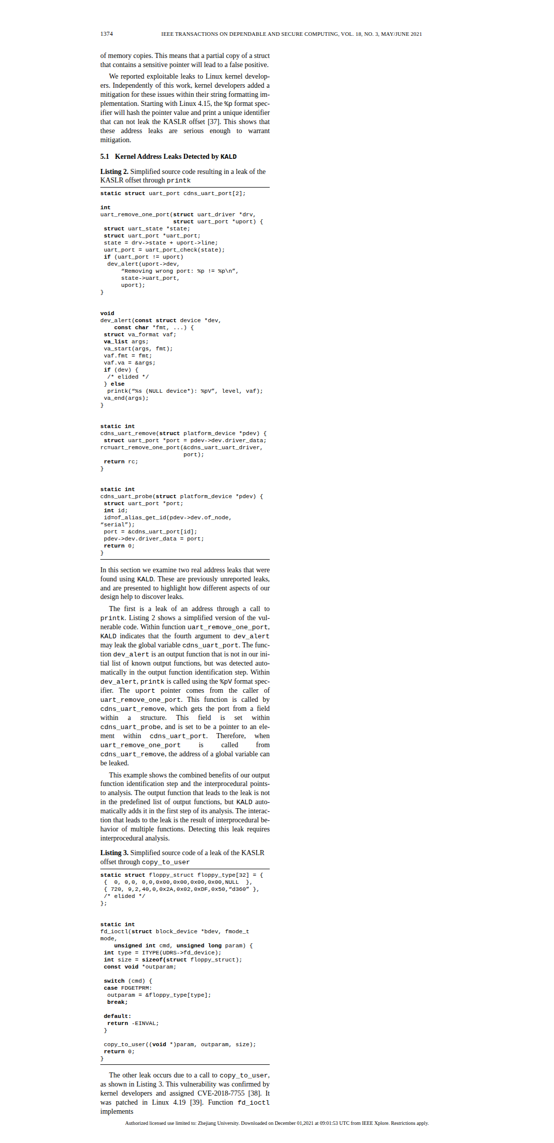1374
IEEE Transactions on Dependable and Secure Computing, Vol. 18, No. 3, May/June 2021
of memory copies. This means that a partial copy of a struct that contains a sensitive pointer will lead to a false positive.
We reported exploitable leaks to Linux kernel developers. Independently of this work, kernel developers added a mitigation for these issues within their string formatting implementation. Starting with Linux 4.15, the %p format specifier will hash the pointer value and print a unique identifier that can not leak the KASLR offset [37]. This shows that these address leaks are serious enough to warrant mitigation.
5.1 Kernel Address Leaks Detected by KALD
Listing 2. Simplified source code resulting in a leak of the KASLR offset through printk
static struct uart_port cdns_uart_port[2];

int
uart_remove_one_port(struct uart_driver *drv,
                     struct uart_port *uport) {
 struct uart_state *state;
 struct uart_port *uart_port;
 state = drv->state + uport->line;
 uart_port = uart_port_check(state);
 if (uart_port != uport)
  dev_alert(uport->dev,
      “Removing wrong port: %p != %p\n”,
      state->uart_port,
      uport);
}


void
dev_alert(const struct device *dev,
    const char *fmt, ...) {
 struct va_format vaf;
 va_list args;
 va_start(args, fmt);
 vaf.fmt = fmt;
 vaf.va = &args;
 if (dev) {
  /* elided */
 } else
  printk(“%s (NULL device*): %pV”, level, vaf);
 va_end(args);
}


static int
cdns_uart_remove(struct platform_device *pdev) {
 struct uart_port *port = pdev->dev.driver_data;
rc=uart_remove_one_port(&cdns_uart_uart_driver,
                        port);
 return rc;
}


static int
cdns_uart_probe(struct platform_device *pdev) {
 struct uart_port *port;
 int id;
 id=of_alias_get_id(pdev->dev.of_node, “serial”);
 port = &cdns_uart_port[id];
 pdev->dev.driver_data = port;
 return 0;
}
In this section we examine two real address leaks that were found using KALD. These are previously unreported leaks, and are presented to highlight how different aspects of our design help to discover leaks.
The first is a leak of an address through a call to printk. Listing 2 shows a simplified version of the vulnerable code. Within function uart_remove_one_port, KALD indicates that the fourth argument to dev_alert may leak the global variable cdns_uart_port. The function dev_alert is an output function that is not in our initial list of known output functions, but was detected automatically in the output function identification step. Within dev_alert, printk is called using the %pV format specifier. The uport pointer comes from the caller of uart_remove_one_port. This function is called by cdns_uart_remove, which gets the port from a field within a structure. This field is set within cdns_uart_probe, and is set to be a pointer to an element within cdns_uart_port. Therefore, when uart_remove_one_port is called from cdns_uart_remove, the address of a global variable can be leaked.
This example shows the combined benefits of our output function identification step and the interprocedural points-to analysis. The output function that leads to the leak is not in the predefined list of output functions, but KALD automatically adds it in the first step of its analysis. The interaction that leads to the leak is the result of interprocedural behavior of multiple functions. Detecting this leak requires interprocedural analysis.
Listing 3. Simplified source code of a leak of the KASLR offset through copy_to_user
static struct floppy_struct floppy_type[32] = {
 {  0, 0,0, 0,0,0x00,0x00,0x00,0x00,NULL  },
 { 720, 9,2,40,0,0x2A,0x02,0xDF,0x50,“d360” },
 /* elided */
};


static int
fd_ioctl(struct block_device *bdev, fmode_t mode,
    unsigned int cmd, unsigned long param) {
 int type = ITYPE(UDRS->fd_device);
 int size = sizeof(struct floppy_struct);
 const void *outparam;

 switch (cmd) {
 case FDGETPRM:
  outparam = &floppy_type[type];
  break;

 default:
  return -EINVAL;
 }

 copy_to_user((void *)param, outparam, size);
 return 0;
}
The other leak occurs due to a call to copy_to_user, as shown in Listing 3. This vulnerability was confirmed by kernel developers and assigned CVE-2018-7755 [38]. It was patched in Linux 4.19 [39]. Function fd_ioctl implements
Authorized licensed use limited to: Zhejiang University. Downloaded on December 01,2021 at 09:01:53 UTC from IEEE Xplore. Restrictions apply.